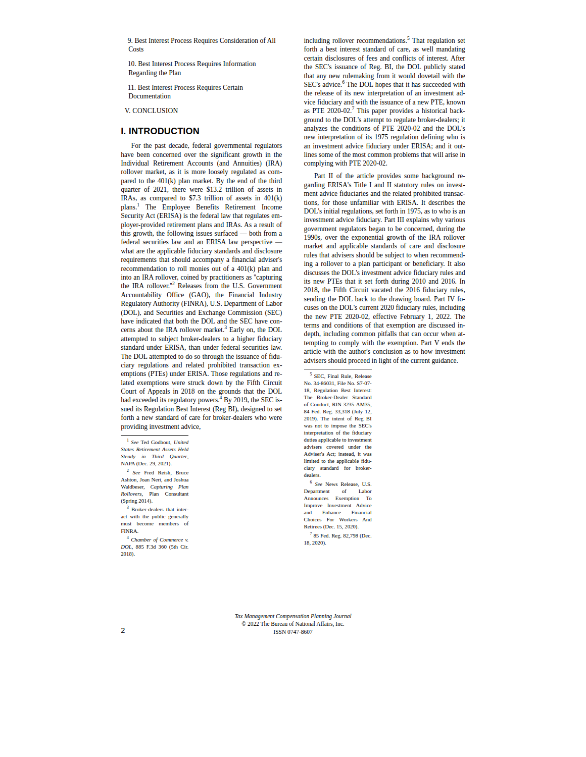9. Best Interest Process Requires Consideration of All Costs
10. Best Interest Process Requires Information Regarding the Plan
11. Best Interest Process Requires Certain Documentation
V. CONCLUSION
I. INTRODUCTION
For the past decade, federal governmental regulators have been concerned over the significant growth in the Individual Retirement Accounts (and Annuities) (IRA) rollover market, as it is more loosely regulated as compared to the 401(k) plan market. By the end of the third quarter of 2021, there were $13.2 trillion of assets in IRAs, as compared to $7.3 trillion of assets in 401(k) plans.1 The Employee Benefits Retirement Income Security Act (ERISA) is the federal law that regulates employer-provided retirement plans and IRAs. As a result of this growth, the following issues surfaced — both from a federal securities law and an ERISA law perspective — what are the applicable fiduciary standards and disclosure requirements that should accompany a financial adviser's recommendation to roll monies out of a 401(k) plan and into an IRA rollover, coined by practitioners as ''capturing the IRA rollover.''2 Releases from the U.S. Government Accountability Office (GAO), the Financial Industry Regulatory Authority (FINRA), U.S. Department of Labor (DOL), and Securities and Exchange Commission (SEC) have indicated that both the DOL and the SEC have concerns about the IRA rollover market.3 Early on, the DOL attempted to subject broker-dealers to a higher fiduciary standard under ERISA, than under federal securities law. The DOL attempted to do so through the issuance of fiduciary regulations and related prohibited transaction exemptions (PTEs) under ERISA. Those regulations and related exemptions were struck down by the Fifth Circuit Court of Appeals in 2018 on the grounds that the DOL had exceeded its regulatory powers.4 By 2019, the SEC issued its Regulation Best Interest (Reg BI), designed to set forth a new standard of care for broker-dealers who were providing investment advice,
1 See Ted Godbout, United States Retirement Assets Held Steady in Third Quarter, NAPA (Dec. 29, 2021).
2 See Fred Reish, Bruce Ashton, Joan Neri, and Joshua Waldbeser, Capturing Plan Rollovers, Plan Consultant (Spring 2014).
3 Broker-dealers that interact with the public generally must become members of FINRA.
4 Chamber of Commerce v. DOL, 885 F.3d 360 (5th Cir. 2018).
including rollover recommendations.5 That regulation set forth a best interest standard of care, as well mandating certain disclosures of fees and conflicts of interest. After the SEC's issuance of Reg. BI, the DOL publicly stated that any new rulemaking from it would dovetail with the SEC's advice.6 The DOL hopes that it has succeeded with the release of its new interpretation of an investment advice fiduciary and with the issuance of a new PTE, known as PTE 2020-02.7 This paper provides a historical background to the DOL's attempt to regulate broker-dealers; it analyzes the conditions of PTE 2020-02 and the DOL's new interpretation of its 1975 regulation defining who is an investment advice fiduciary under ERISA; and it outlines some of the most common problems that will arise in complying with PTE 2020-02.
Part II of the article provides some background regarding ERISA's Title I and II statutory rules on investment advice fiduciaries and the related prohibited transactions, for those unfamiliar with ERISA. It describes the DOL's initial regulations, set forth in 1975, as to who is an investment advice fiduciary. Part III explains why various government regulators began to be concerned, during the 1990s, over the exponential growth of the IRA rollover market and applicable standards of care and disclosure rules that advisers should be subject to when recommending a rollover to a plan participant or beneficiary. It also discusses the DOL's investment advice fiduciary rules and its new PTEs that it set forth during 2010 and 2016. In 2018, the Fifth Circuit vacated the 2016 fiduciary rules, sending the DOL back to the drawing board. Part IV focuses on the DOL's current 2020 fiduciary rules, including the new PTE 2020-02, effective February 1, 2022. The terms and conditions of that exemption are discussed in-depth, including common pitfalls that can occur when attempting to comply with the exemption. Part V ends the article with the author's conclusion as to how investment advisers should proceed in light of the current guidance.
5 SEC, Final Rule, Release No. 34-86031, File No. S7-07-18, Regulation Best Interest: The Broker-Dealer Standard of Conduct, RIN 3235-AM35, 84 Fed. Reg. 33,318 (July 12, 2019). The intent of Reg BI was not to impose the SEC's interpretation of the fiduciary duties applicable to investment advisers covered under the Adviser's Act; instead, it was limited to the applicable fiduciary standard for broker-dealers.
6 See News Release, U.S. Department of Labor Announces Exemption To Improve Investment Advice and Enhance Financial Choices For Workers And Retirees (Dec. 15, 2020).
7 85 Fed. Reg. 82,798 (Dec. 18, 2020).
2
Tax Management Compensation Planning Journal
© 2022 The Bureau of National Affairs, Inc.
ISSN 0747-8607